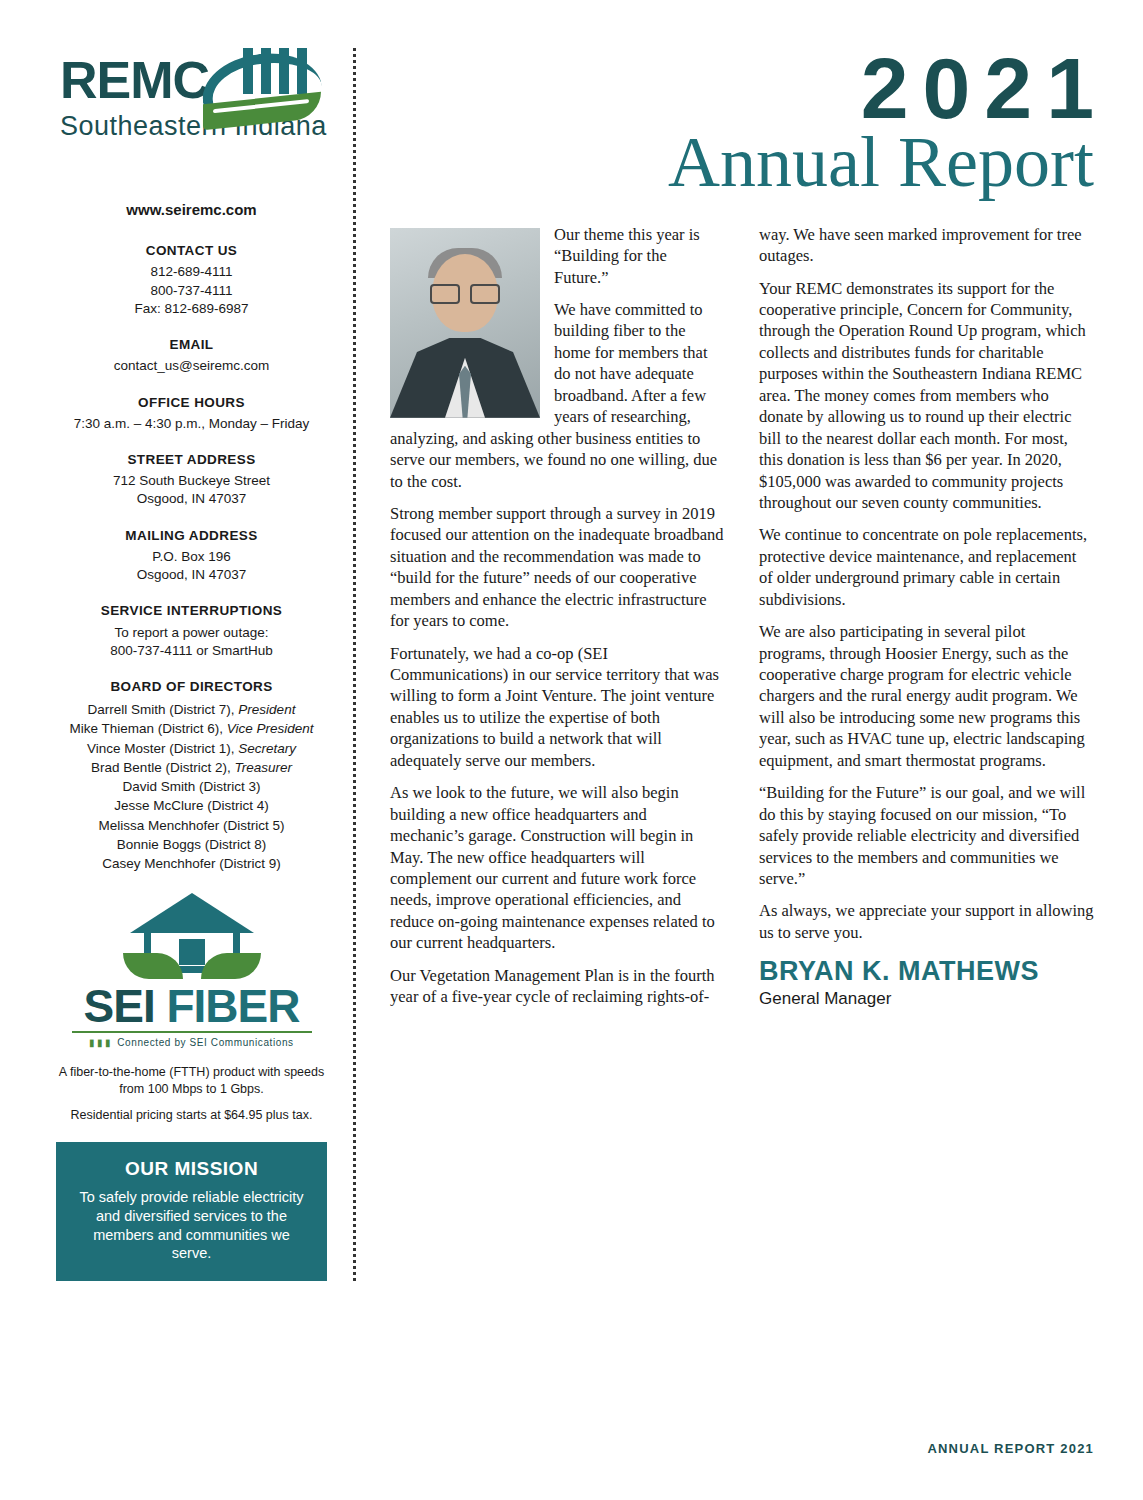REMC Southeastern Indiana
www.seiremc.com
CONTACT US
812-689-4111
800-737-4111
Fax: 812-689-6987
EMAIL
contact_us@seiremc.com
OFFICE HOURS
7:30 a.m. – 4:30 p.m., Monday – Friday
STREET ADDRESS
712 South Buckeye Street
Osgood, IN 47037
MAILING ADDRESS
P.O. Box 196
Osgood, IN 47037
SERVICE INTERRUPTIONS
To report a power outage:
800-737-4111 or SmartHub
BOARD OF DIRECTORS
Darrell Smith (District 7), President
Mike Thieman (District 6), Vice President
Vince Moster (District 1), Secretary
Brad Bentle (District 2), Treasurer
David Smith (District 3)
Jesse McClure (District 4)
Melissa Menchhofer (District 5)
Bonnie Boggs (District 8)
Casey Menchhofer (District 9)
SEI FIBER
▮▮▮Connected by SEI Communications
A fiber-to-the-home (FTTH) product with speeds from 100 Mbps to 1 Gbps.
Residential pricing starts at $64.95 plus tax.
OUR MISSION
To safely provide reliable electricity and diversified services to the members and communities we serve.
2021
Annual Report
Our theme this year is “Building for the Future.”
We have committed to building fiber to the home for members that do not have adequate broadband. After a few years of researching, analyzing, and asking other business entities to serve our members, we found no one willing, due to the cost.
Strong member support through a survey in 2019 focused our attention on the inadequate broadband situation and the recommendation was made to “build for the future” needs of our cooperative members and enhance the electric infrastructure for years to come.
Fortunately, we had a co-op (SEI Communications) in our service territory that was willing to form a Joint Venture. The joint venture enables us to utilize the expertise of both organizations to build a network that will adequately serve our members.
As we look to the future, we will also begin building a new office headquarters and mechanic’s garage. Construction will begin in May. The new office headquarters will complement our current and future work force needs, improve operational efficiencies, and reduce on-going maintenance expenses related to our current headquarters.
Our Vegetation Management Plan is in the fourth year of a five-year cycle of reclaiming rights-of-way. We have seen marked improvement for tree outages.
Your REMC demonstrates its support for the cooperative principle, Concern for Community, through the Operation Round Up program, which collects and distributes funds for charitable purposes within the Southeastern Indiana REMC area. The money comes from members who donate by allowing us to round up their electric bill to the nearest dollar each month. For most, this donation is less than $6 per year. In 2020, $105,000 was awarded to community projects throughout our seven county communities.
We continue to concentrate on pole replacements, protective device maintenance, and replacement of older underground primary cable in certain subdivisions.
We are also participating in several pilot programs, through Hoosier Energy, such as the cooperative charge program for electric vehicle chargers and the rural energy audit program. We will also be introducing some new programs this year, such as HVAC tune up, electric landscaping equipment, and smart thermostat programs.
“Building for the Future” is our goal, and we will do this by staying focused on our mission, “To safely provide reliable electricity and diversified services to the members and communities we serve.”
As always, we appreciate your support in allowing us to serve you.
BRYAN K. MATHEWS
General Manager
ANNUAL REPORT 2021